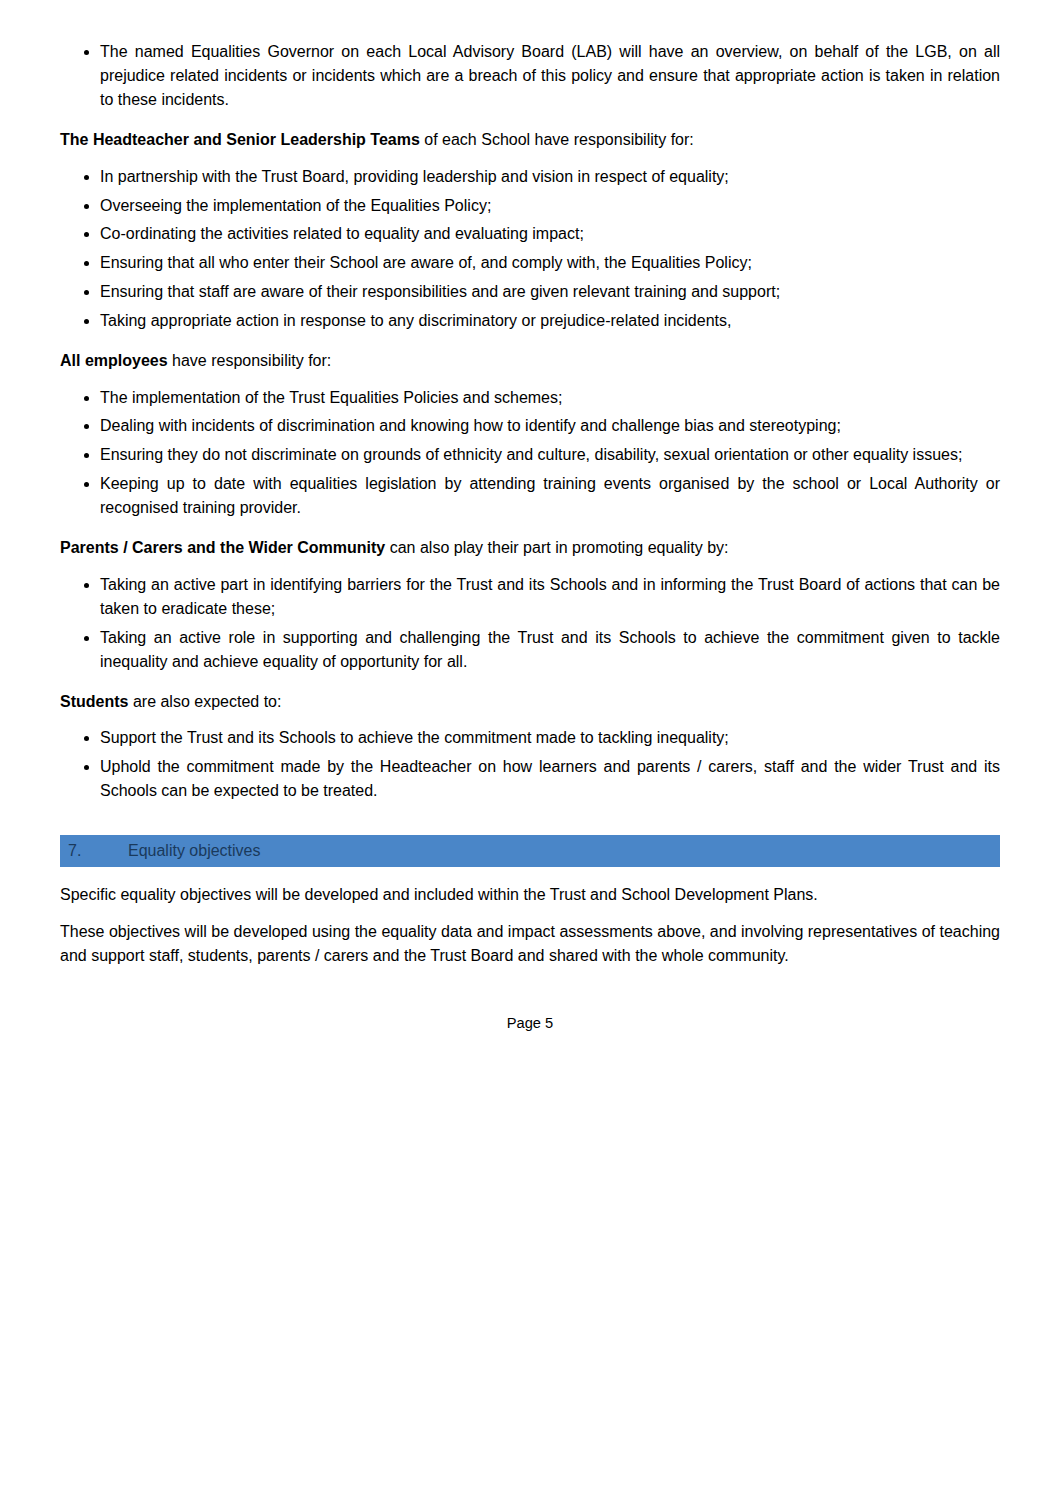The named Equalities Governor on each Local Advisory Board (LAB) will have an overview, on behalf of the LGB, on all prejudice related incidents or incidents which are a breach of this policy and ensure that appropriate action is taken in relation to these incidents.
The Headteacher and Senior Leadership Teams of each School have responsibility for:
In partnership with the Trust Board, providing leadership and vision in respect of equality;
Overseeing the implementation of the Equalities Policy;
Co-ordinating the activities related to equality and evaluating impact;
Ensuring that all who enter their School are aware of, and comply with, the Equalities Policy;
Ensuring that staff are aware of their responsibilities and are given relevant training and support;
Taking appropriate action in response to any discriminatory or prejudice-related incidents,
All employees have responsibility for:
The implementation of the Trust Equalities Policies and schemes;
Dealing with incidents of discrimination and knowing how to identify and challenge bias and stereotyping;
Ensuring they do not discriminate on grounds of ethnicity and culture, disability, sexual orientation or other equality issues;
Keeping up to date with equalities legislation by attending training events organised by the school or Local Authority or recognised training provider.
Parents / Carers and the Wider Community can also play their part in promoting equality by:
Taking an active part in identifying barriers for the Trust and its Schools and in informing the Trust Board of actions that can be taken to eradicate these;
Taking an active role in supporting and challenging the Trust and its Schools to achieve the commitment given to tackle inequality and achieve equality of opportunity for all.
Students are also expected to:
Support the Trust and its Schools to achieve the commitment made to tackling inequality;
Uphold the commitment made by the Headteacher on how learners and parents / carers, staff and the wider Trust and its Schools can be expected to be treated.
7. Equality objectives
Specific equality objectives will be developed and included within the Trust and School Development Plans.
These objectives will be developed using the equality data and impact assessments above, and involving representatives of teaching and support staff, students, parents / carers and the Trust Board and shared with the whole community.
Page 5